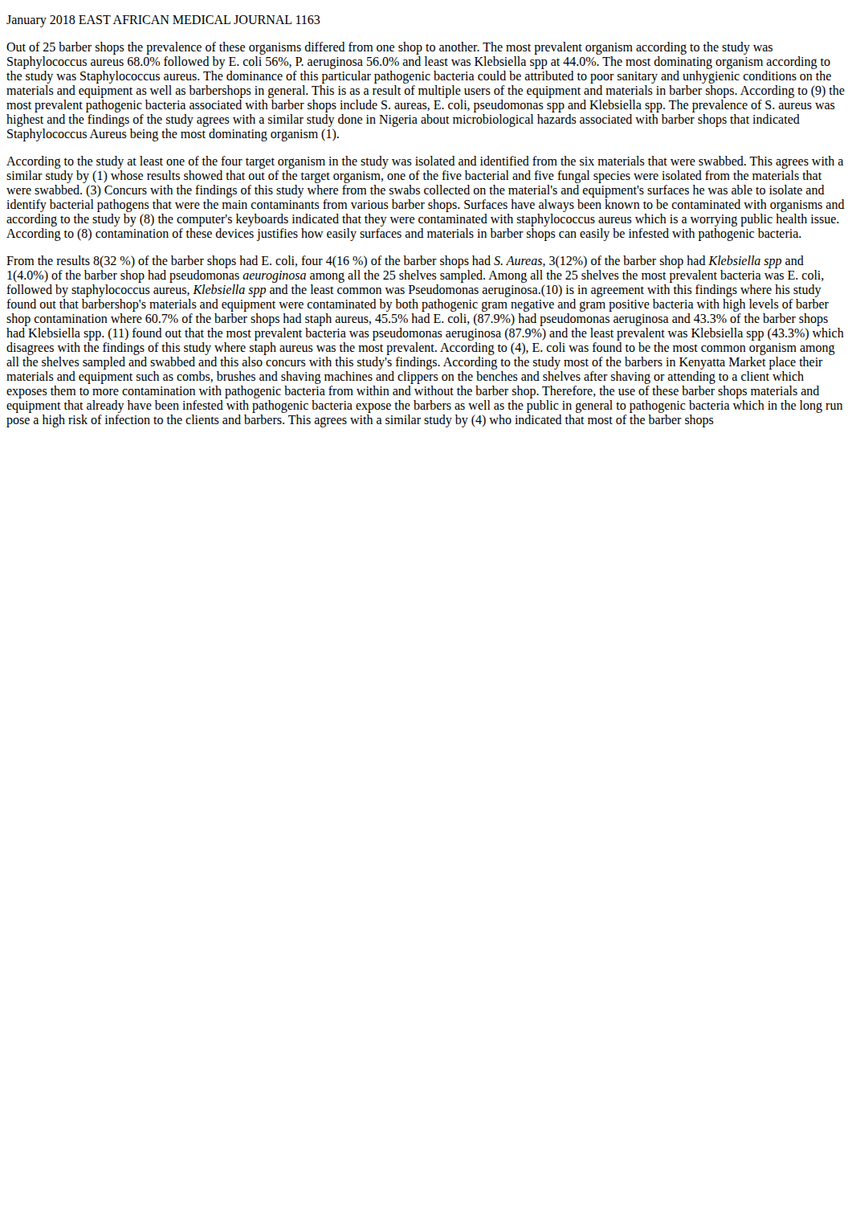January 2018 EAST AFRICAN MEDICAL JOURNAL 1163
Out of 25 barber shops the prevalence of these organisms differed from one shop to another. The most prevalent organism according to the study was Staphylococcus aureus 68.0% followed by E. coli 56%, P. aeruginosa 56.0% and least was Klebsiella spp at 44.0%. The most dominating organism according to the study was Staphylococcus aureus. The dominance of this particular pathogenic bacteria could be attributed to poor sanitary and unhygienic conditions on the materials and equipment as well as barbershops in general. This is as a result of multiple users of the equipment and materials in barber shops. According to (9) the most prevalent pathogenic bacteria associated with barber shops include S. aureas, E. coli, pseudomonas spp and Klebsiella spp. The prevalence of S. aureus was highest and the findings of the study agrees with a similar study done in Nigeria about microbiological hazards associated with barber shops that indicated Staphylococcus Aureus being the most dominating organism (1).
According to the study at least one of the four target organism in the study was isolated and identified from the six materials that were swabbed. This agrees with a similar study by (1) whose results showed that out of the target organism, one of the five bacterial and five fungal species were isolated from the materials that were swabbed. (3) Concurs with the findings of this study where from the swabs collected on the material's and equipment's surfaces he was able to isolate and identify bacterial pathogens that were the main contaminants from various barber shops. Surfaces have always been known to be contaminated with organisms and according to the study by (8) the computer's keyboards indicated that they were contaminated with staphylococcus aureus which is a worrying public health issue. According to (8) contamination of these devices justifies how easily surfaces and materials in barber shops can easily be infested with pathogenic bacteria.
From the results 8(32 %) of the barber shops had E. coli, four 4(16 %) of the barber shops had S. Aureas, 3(12%) of the barber shop had Klebsiella spp and 1(4.0%) of the barber shop had pseudomonas aeuroginosa among all the 25 shelves sampled. Among all the 25 shelves the most prevalent bacteria was E. coli, followed by staphylococcus aureus, Klebsiella spp and the least common was Pseudomonas aeruginosa.(10) is in agreement with this findings where his study found out that barbershop's materials and equipment were contaminated by both pathogenic gram negative and gram positive bacteria with high levels of barber shop contamination where 60.7% of the barber shops had staph aureus, 45.5% had E. coli, (87.9%) had pseudomonas aeruginosa and 43.3% of the barber shops had Klebsiella spp. (11) found out that the most prevalent bacteria was pseudomonas aeruginosa (87.9%) and the least prevalent was Klebsiella spp (43.3%) which disagrees with the findings of this study where staph aureus was the most prevalent. According to (4), E. coli was found to be the most common organism among all the shelves sampled and swabbed and this also concurs with this study's findings. According to the study most of the barbers in Kenyatta Market place their materials and equipment such as combs, brushes and shaving machines and clippers on the benches and shelves after shaving or attending to a client which exposes them to more contamination with pathogenic bacteria from within and without the barber shop. Therefore, the use of these barber shops materials and equipment that already have been infested with pathogenic bacteria expose the barbers as well as the public in general to pathogenic bacteria which in the long run pose a high risk of infection to the clients and barbers. This agrees with a similar study by (4) who indicated that most of the barber shops